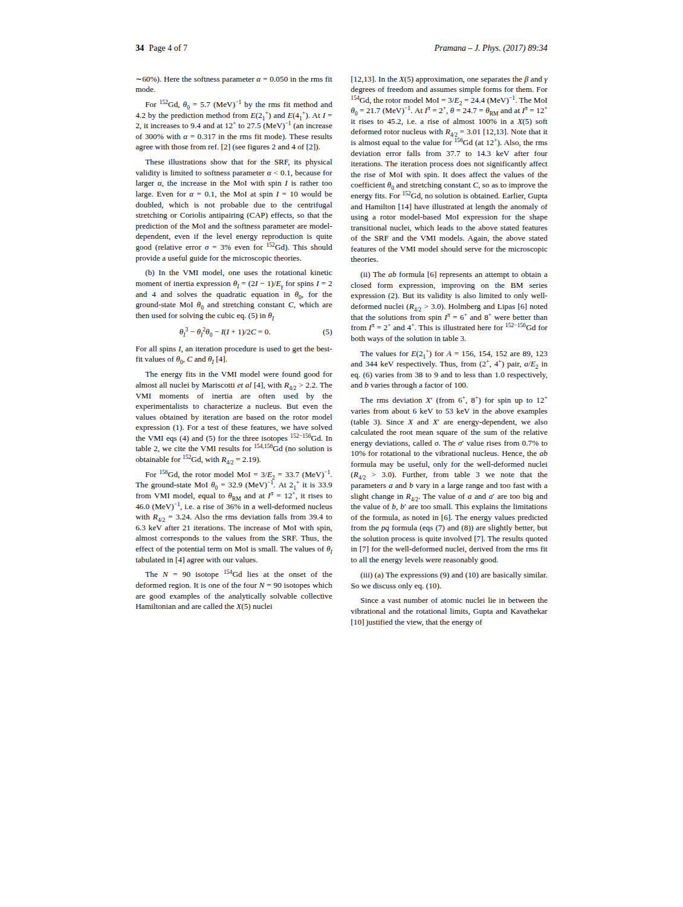34 Page 4 of 7
Pramana – J. Phys. (2017) 89:34
∼60%). Here the softness parameter α = 0.050 in the rms fit mode.
For 152Gd, θ0 = 5.7 (MeV)−1 by the rms fit method and 4.2 by the prediction method from E(21+) and E(41+). At I = 2, it increases to 9.4 and at 12+ to 27.5 (MeV)−1 (an increase of 300% with α = 0.317 in the rms fit mode). These results agree with those from ref. [2] (see figures 2 and 4 of [2]).
These illustrations show that for the SRF, its physical validity is limited to softness parameter α < 0.1, because for larger α, the increase in the MoI with spin I is rather too large. Even for α = 0.1, the MoI at spin I = 10 would be doubled, which is not probable due to the centrifugal stretching or Coriolis antipairing (CAP) effects, so that the prediction of the MoI and the softness parameter are model-dependent, even if the level energy reproduction is quite good (relative error σ = 3% even for 152Gd). This should provide a useful guide for the microscopic theories.
(b) In the VMI model, one uses the rotational kinetic moment of inertia expression θI = (2I − 1)/Eγ for spins I = 2 and 4 and solves the quadratic equation in θ0, for the ground-state MoI θ0 and stretching constant C, which are then used for solving the cubic eq. (5) in θI
θI3 − θI2θ0 − I(I + 1)/2C = 0.
(5)
For all spins I, an iteration procedure is used to get the best-fit values of θ0, C and θI [4].
The energy fits in the VMI model were found good for almost all nuclei by Mariscotti et al [4], with R4/2 > 2.2. The VMI moments of inertia are often used by the experimentalists to characterize a nucleus. But even the values obtained by iteration are based on the rotor model expression (1). For a test of these features, we have solved the VMI eqs (4) and (5) for the three isotopes 152−156Gd. In table 2, we cite the VMI results for 154,156Gd (no solution is obtainable for 152Gd, with R4/2 = 2.19).
For 156Gd, the rotor model MoI = 3/E2 = 33.7 (MeV)−1. The ground-state MoI θ0 = 32.9 (MeV)−1. At 21+ it is 33.9 from VMI model, equal to θRM and at Iπ = 12+, it rises to 46.0 (MeV)−1, i.e. a rise of 36% in a well-deformed nucleus with R4/2 = 3.24. Also the rms deviation falls from 39.4 to 6.3 keV after 21 iterations. The increase of MoI with spin, almost corresponds to the values from the SRF. Thus, the effect of the potential term on MoI is small. The values of θI tabulated in [4] agree with our values.
The N = 90 isotope 154Gd lies at the onset of the deformed region. It is one of the four N = 90 isotopes which are good examples of the analytically solvable collective Hamiltonian and are called the X(5) nuclei
[12,13]. In the X(5) approximation, one separates the β and γ degrees of freedom and assumes simple forms for them. For 154Gd, the rotor model MoI = 3/E2 = 24.4 (MeV)−1. The MoI θ0 = 21.7 (MeV)−1. At Iπ = 2+, θ = 24.7 = θRM and at Iπ = 12+ it rises to 45.2, i.e. a rise of almost 100% in a X(5) soft deformed rotor nucleus with R4/2 = 3.01 [12,13]. Note that it is almost equal to the value for 156Gd (at 12+). Also, the rms deviation error falls from 37.7 to 14.3 keV after four iterations. The iteration process does not significantly affect the rise of MoI with spin. It does affect the values of the coefficient θ0 and stretching constant C, so as to improve the energy fits. For 152Gd, no solution is obtained. Earlier, Gupta and Hamilton [14] have illustrated at length the anomaly of using a rotor model-based MoI expression for the shape transitional nuclei, which leads to the above stated features of the SRF and the VMI models. Again, the above stated features of the VMI model should serve for the microscopic theories.
(ii) The ab formula [6] represents an attempt to obtain a closed form expression, improving on the BM series expression (2). But its validity is also limited to only well-deformed nuclei (R4/2 > 3.0). Holmberg and Lipas [6] noted that the solutions from spin Iπ = 6+ and 8+ were better than from Iπ = 2+ and 4+. This is illustrated here for 152−156Gd for both ways of the solution in table 3.
The values for E(21+) for A = 156, 154, 152 are 89, 123 and 344 keV respectively. Thus, from (2+, 4+) pair, a/E2 in eq. (6) varies from 38 to 9 and to less than 1.0 respectively, and b varies through a factor of 100.
The rms deviation X′ (from 6+, 8+) for spin up to 12+ varies from about 6 keV to 53 keV in the above examples (table 3). Since X and X′ are energy-dependent, we also calculated the root mean square of the sum of the relative energy deviations, called σ. The σ′ value rises from 0.7% to 10% for rotational to the vibrational nucleus. Hence, the ab formula may be useful, only for the well-deformed nuclei (R4/2 > 3.0). Further, from table 3 we note that the parameters a and b vary in a large range and too fast with a slight change in R4/2. The value of a and a′ are too big and the value of b, b′ are too small. This explains the limitations of the formula, as noted in [6]. The energy values predicted from the pq formula (eqs (7) and (8)) are slightly better, but the solution process is quite involved [7]. The results quoted in [7] for the well-deformed nuclei, derived from the rms fit to all the energy levels were reasonably good.
(iii) (a) The expressions (9) and (10) are basically similar. So we discuss only eq. (10).
Since a vast number of atomic nuclei lie in between the vibrational and the rotational limits, Gupta and Kavathekar [10] justified the view, that the energy of